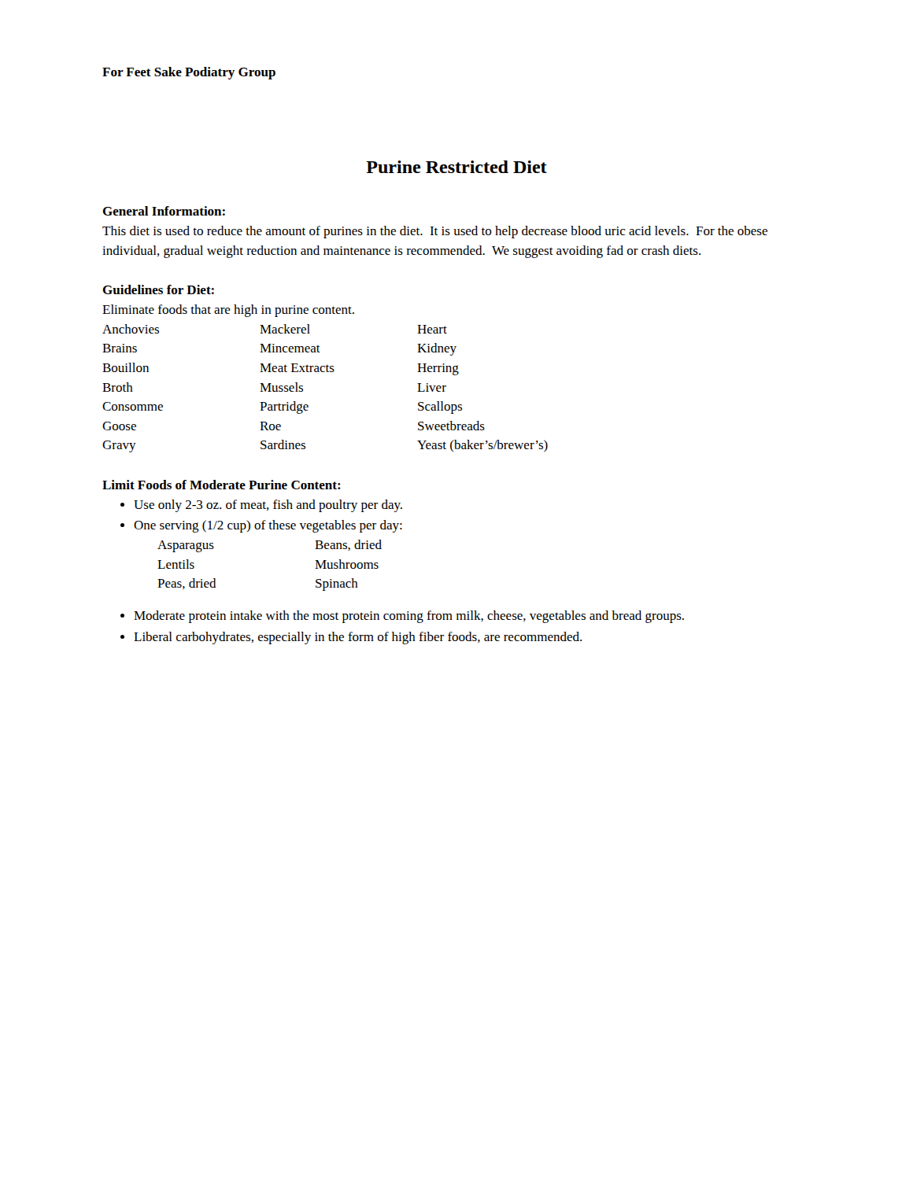For Feet Sake Podiatry Group
Purine Restricted Diet
General Information:
This diet is used to reduce the amount of purines in the diet. It is used to help decrease blood uric acid levels. For the obese individual, gradual weight reduction and maintenance is recommended. We suggest avoiding fad or crash diets.
Guidelines for Diet:
Eliminate foods that are high in purine content.
| Anchovies | Mackerel | Heart |
| Brains | Mincemeat | Kidney |
| Bouillon | Meat Extracts | Herring |
| Broth | Mussels | Liver |
| Consomme | Partridge | Scallops |
| Goose | Roe | Sweetbreads |
| Gravy | Sardines | Yeast (baker’s/brewer’s) |
Limit Foods of Moderate Purine Content:
Use only 2-3 oz. of meat, fish and poultry per day.
One serving (1/2 cup) of these vegetables per day:
| Asparagus | Beans, dried |
| Lentils | Mushrooms |
| Peas, dried | Spinach |
Moderate protein intake with the most protein coming from milk, cheese, vegetables and bread groups.
Liberal carbohydrates, especially in the form of high fiber foods, are recommended.